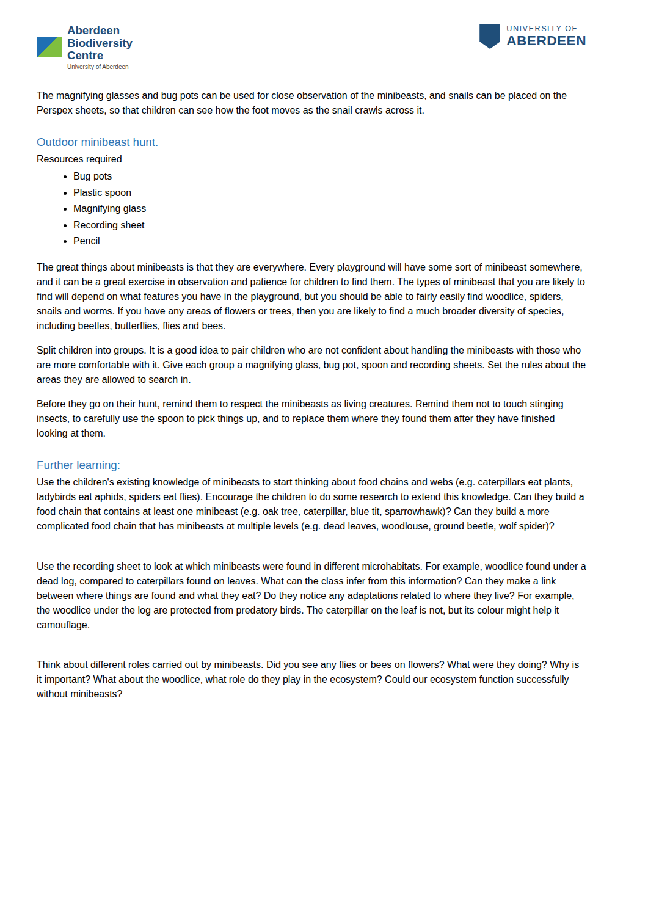Aberdeen Biodiversity Centre University of Aberdeen
University of Aberdeen
The magnifying glasses and bug pots can be used for close observation of the minibeasts, and snails can be placed on the Perspex sheets, so that children can see how the foot moves as the snail crawls across it.
Outdoor minibeast hunt.
Resources required
Bug pots
Plastic spoon
Magnifying glass
Recording sheet
Pencil
The great things about minibeasts is that they are everywhere. Every playground will have some sort of minibeast somewhere, and it can be a great exercise in observation and patience for children to find them. The types of minibeast that you are likely to find will depend on what features you have in the playground, but you should be able to fairly easily find woodlice, spiders, snails and worms. If you have any areas of flowers or trees, then you are likely to find a much broader diversity of species, including beetles, butterflies, flies and bees.
Split children into groups. It is a good idea to pair children who are not confident about handling the minibeasts with those who are more comfortable with it. Give each group a magnifying glass, bug pot, spoon and recording sheets. Set the rules about the areas they are allowed to search in.
Before they go on their hunt, remind them to respect the minibeasts as living creatures. Remind them not to touch stinging insects, to carefully use the spoon to pick things up, and to replace them where they found them after they have finished looking at them.
Further learning:
Use the children's existing knowledge of minibeasts to start thinking about food chains and webs (e.g. caterpillars eat plants, ladybirds eat aphids, spiders eat flies). Encourage the children to do some research to extend this knowledge. Can they build a food chain that contains at least one minibeast (e.g. oak tree, caterpillar, blue tit, sparrowhawk)? Can they build a more complicated food chain that has minibeasts at multiple levels (e.g. dead leaves, woodlouse, ground beetle, wolf spider)?
Use the recording sheet to look at which minibeasts were found in different microhabitats. For example, woodlice found under a dead log, compared to caterpillars found on leaves. What can the class infer from this information? Can they make a link between where things are found and what they eat? Do they notice any adaptations related to where they live? For example, the woodlice under the log are protected from predatory birds. The caterpillar on the leaf is not, but its colour might help it camouflage.
Think about different roles carried out by minibeasts. Did you see any flies or bees on flowers? What were they doing? Why is it important? What about the woodlice, what role do they play in the ecosystem? Could our ecosystem function successfully without minibeasts?